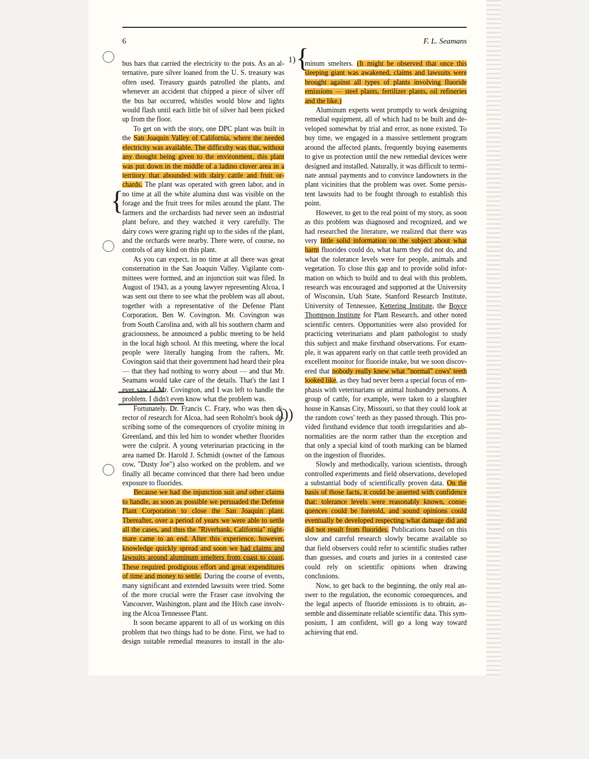6 F. L. Seamans
{
{
1)
)))
bus bars that carried the electricity to the pots. As an alternative, pure silver loaned from the U. S. treasury was often used. Treasury guards patrolled the plants, and whenever an accident that chipped a piece of silver off the bus bar occurred, whistles would blow and lights would flash until each little bit of silver had been picked up from the floor.
To get on with the story, one DPC plant was built in the San Joaquin Valley of California, where the needed electricity was available. The difficulty was that, without any thought being given to the environment, this plant was put down in the middle of a ladino clover area in a territory that abounded with dairy cattle and fruit orchards. The plant was operated with green labor, and in no time at all the white alumina dust was visible on the forage and the fruit trees for miles around the plant. The farmers and the orchardists had never seen an industrial plant before, and they watched it very carefully. The dairy cows were grazing right up to the sides of the plant, and the orchards were nearby. There were, of course, no controls of any kind on this plant.
As you can expect, in no time at all there was great consternation in the San Joaquin Valley. Vigilante committees were formed, and an injunction suit was filed. In August of 1943, as a young lawyer representing Alcoa, I was sent out there to see what the problem was all about, together with a representative of the Defense Plant Corporation, Ben W. Covington. Mr. Covington was from South Carolina and, with all his southern charm and graciousness, he announced a public meeting to be held in the local high school. At this meeting, where the local people were literally hanging from the rafters, Mr. Covington said that their government had heard their plea — that they had nothing to worry about — and that Mr. Seamans would take care of the details. That's the last I ever saw of Mr. Covington, and I was left to handle the problem. I didn't even know what the problem was.
Fortunately, Dr. Francis C. Frary, who was then director of research for Alcoa, had seen Roholm's book describing some of the consequences of cryolite mining in Greenland, and this led him to wonder whether fluorides were the culprit. A young veterinarian practicing in the area named Dr. Harold J. Schmidt (owner of the famous cow, "Dusty Joe") also worked on the problem, and we finally all became convinced that there had been undue exposure to fluorides.
Because we had the injunction suit and other claims to handle, as soon as possible we persuaded the Defense Plant Corporation to close the San Joaquin plant. Thereafter, over a period of years we were able to settle all the cases, and thus the "Riverbank, California" nightmare came to an end. After this experience, however, knowledge quickly spread and soon we had claims and lawsuits around aluminum smelters from coast to coast. These required prodigious effort and great expenditures of time and money to settle. During the course of events, many significant and extended lawsuits were tried. Some of the more crucial were the Fraser case involving the Vancouver, Washington, plant and the Hitch case involving the Alcoa Tennessee Plant.
It soon became apparent to all of us working on this problem that two things had to be done. First, we had to design suitable remedial measures to install in the aluminum smelters. (It might be observed that once this sleeping giant was awakened, claims and lawsuits were brought against all types of plants involving fluoride emissions — steel plants, fertilizer plants, oil refineries and the like.)
Aluminum experts went promptly to work designing remedial equipment, all of which had to be built and developed somewhat by trial and error, as none existed. To buy time, we engaged in a massive settlement program around the affected plants, frequently buying easements to give us protection until the new remedial devices were designed and installed. Naturally, it was difficult to terminate annual payments and to convince landowners in the plant vicinities that the problem was over. Some persistent lawsuits had to be fought through to establish this point.
However, to get to the real point of my story, as soon as this problem was diagnosed and recognized, and we had researched the literature, we realized that there was very little solid information on the subject about what harm fluorides could do, what harm they did not do, and what the tolerance levels were for people, animals and vegetation. To close this gap and to provide solid information on which to build and to deal with this problem, research was encouraged and supported at the University of Wisconsin, Utah State, Stanford Research Institute, University of Tennessee, Kettering Institute, the Boyce Thompson Institute for Plant Research, and other noted scientific centers. Opportunities were also provided for practicing veterinarians and plant pathologist to study this subject and make firsthand observations. For example, it was apparent early on that cattle teeth provided an excellent monitor for fluoride intake, but we soon discovered that nobody really knew what "normal" cows' teeth looked like, as they had never been a special focus of emphasis with veterinarians or animal husbandry persons. A group of cattle, for example, were taken to a slaughter house in Kansas City, Missouri, so that they could look at the random cows' teeth as they passed through. This provided firsthand evidence that tooth irregularities and abnormalities are the norm rather than the exception and that only a special kind of tooth marking can be blamed on the ingestion of fluorides.
Slowly and methodically, various scientists, through controlled experiments and field observations, developed a substantial body of scientifically proven data. On the basis of those facts, it could be asserted with confidence that: tolerance levels were reasonably known, consequences could be foretold, and sound opinions could eventually be developed respecting what damage did and did not result from fluorides. Publications based on this slow and careful research slowly became available so that field observers could refer to scientific studies rather than guesses, and courts and juries in a contested case could rely on scientific opinions when drawing conclusions.
Now, to get back to the beginning, the only real answer to the regulation, the economic consequences, and the legal aspects of fluoride emissions is to obtain, assemble and disseminate reliable scientific data. This symposium, I am confident, will go a long way toward achieving that end.